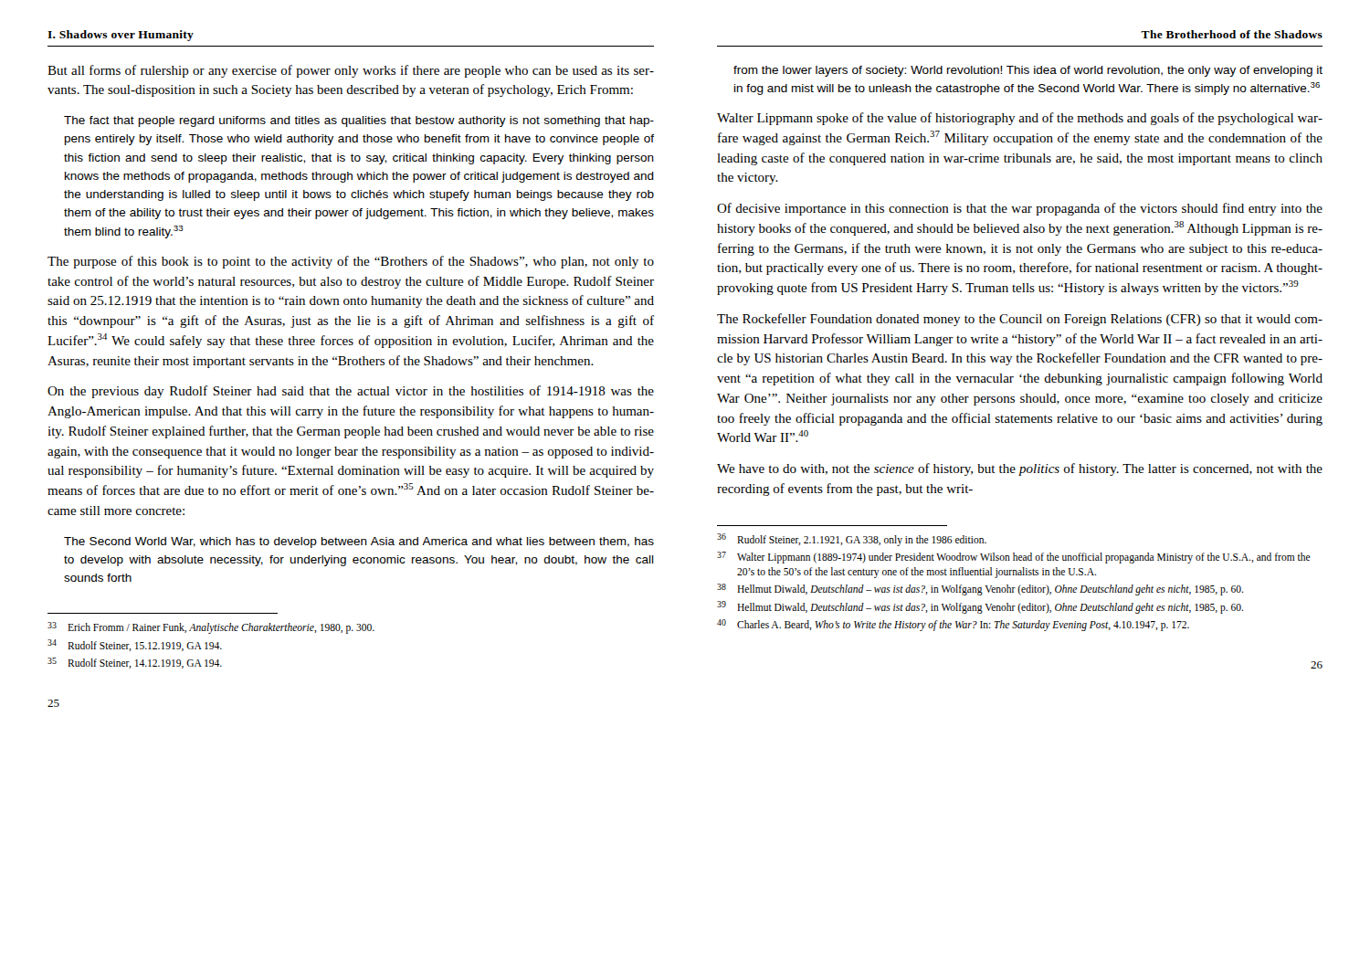I. Shadows over Humanity
But all forms of rulership or any exercise of power only works if there are people who can be used as its servants. The soul-disposition in such a Society has been described by a veteran of psychology, Erich Fromm:
The fact that people regard uniforms and titles as qualities that bestow authority is not something that happens entirely by itself. Those who wield authority and those who benefit from it have to convince people of this fiction and send to sleep their realistic, that is to say, critical thinking capacity. Every thinking person knows the methods of propaganda, methods through which the power of critical judgement is destroyed and the understanding is lulled to sleep until it bows to clichés which stupefy human beings because they rob them of the ability to trust their eyes and their power of judgement. This fiction, in which they believe, makes them blind to reality.33
The purpose of this book is to point to the activity of the “Brothers of the Shadows”, who plan, not only to take control of the world’s natural resources, but also to destroy the culture of Middle Europe. Rudolf Steiner said on 25.12.1919 that the intention is to “rain down onto humanity the death and the sickness of culture” and this “downpour” is “a gift of the Asuras, just as the lie is a gift of Ahriman and selfishness is a gift of Lucifer”.34 We could safely say that these three forces of opposition in evolution, Lucifer, Ahriman and the Asuras, reunite their most important servants in the “Brothers of the Shadows” and their henchmen.
On the previous day Rudolf Steiner had said that the actual victor in the hostilities of 1914-1918 was the Anglo-American impulse. And that this will carry in the future the responsibility for what happens to humanity. Rudolf Steiner explained further, that the German people had been crushed and would never be able to rise again, with the consequence that it would no longer bear the responsibility as a nation – as opposed to individual responsibility – for humanity’s future. “External domination will be easy to acquire. It will be acquired by means of forces that are due to no effort or merit of one’s own.”35 And on a later occasion Rudolf Steiner became still more concrete:
The Second World War, which has to develop between Asia and America and what lies between them, has to develop with absolute necessity, for underlying economic reasons. You hear, no doubt, how the call sounds forth
33 Erich Fromm / Rainer Funk, Analytische Charaktertheorie, 1980, p. 300.
34 Rudolf Steiner, 15.12.1919, GA 194.
35 Rudolf Steiner, 14.12.1919, GA 194.
25
The Brotherhood of the Shadows
from the lower layers of society: World revolution! This idea of world revolution, the only way of enveloping it in fog and mist will be to unleash the catastrophe of the Second World War. There is simply no alternative.36
Walter Lippmann spoke of the value of historiography and of the methods and goals of the psychological warfare waged against the German Reich.37 Military occupation of the enemy state and the condemnation of the leading caste of the conquered nation in war-crime tribunals are, he said, the most important means to clinch the victory.
Of decisive importance in this connection is that the war propaganda of the victors should find entry into the history books of the conquered, and should be believed also by the next generation.38 Although Lippman is referring to the Germans, if the truth were known, it is not only the Germans who are subject to this re-education, but practically every one of us. There is no room, therefore, for national resentment or racism. A thought-provoking quote from US President Harry S. Truman tells us: “History is always written by the victors.”39
The Rockefeller Foundation donated money to the Council on Foreign Relations (CFR) so that it would commission Harvard Professor William Langer to write a “history” of the World War II – a fact revealed in an article by US historian Charles Austin Beard. In this way the Rockefeller Foundation and the CFR wanted to prevent “a repetition of what they call in the vernacular ‘the debunking journalistic campaign following World War One’”. Neither journalists nor any other persons should, once more, “examine too closely and criticize too freely the official propaganda and the official statements relative to our ‘basic aims and activities’ during World War II”.40
We have to do with, not the science of history, but the politics of history. The latter is concerned, not with the recording of events from the past, but the writ-
36 Rudolf Steiner, 2.1.1921, GA 338, only in the 1986 edition.
37 Walter Lippmann (1889-1974) under President Woodrow Wilson head of the unofficial propaganda Ministry of the U.S.A., and from the 20’s to the 50’s of the last century one of the most influential journalists in the U.S.A.
38 Hellmut Diwald, Deutschland – was ist das?, in Wolfgang Venohr (editor), Ohne Deutschland geht es nicht, 1985, p. 60.
39 Hellmut Diwald, Deutschland – was ist das?, in Wolfgang Venohr (editor), Ohne Deutschland geht es nicht, 1985, p. 60.
40 Charles A. Beard, Who’s to Write the History of the War? In: The Saturday Evening Post, 4.10.1947, p. 172.
26